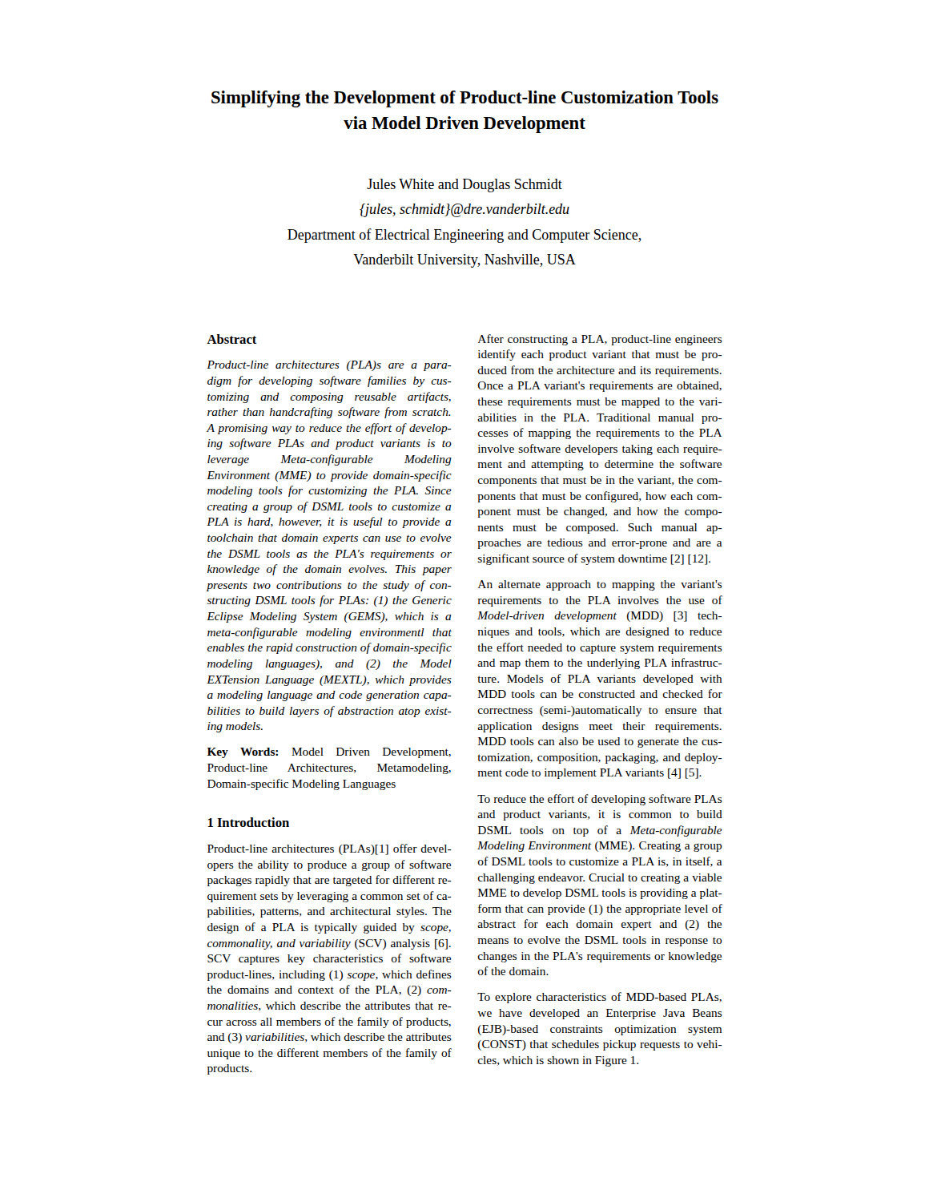Simplifying the Development of Product-line Customization Tools
via Model Driven Development
Jules White and Douglas Schmidt
{jules, schmidt}@dre.vanderbilt.edu
Department of Electrical Engineering and Computer Science,
Vanderbilt University, Nashville, USA
Abstract
Product-line architectures (PLA)s are a paradigm for developing software families by customizing and composing reusable artifacts, rather than handcrafting software from scratch. A promising way to reduce the effort of developing software PLAs and product variants is to leverage Meta-configurable Modeling Environment (MME) to provide domain-specific modeling tools for customizing the PLA. Since creating a group of DSML tools to customize a PLA is hard, however, it is useful to provide a toolchain that domain experts can use to evolve the DSML tools as the PLA's requirements or knowledge of the domain evolves. This paper presents two contributions to the study of constructing DSML tools for PLAs: (1) the Generic Eclipse Modeling System (GEMS), which is a meta-configurable modeling environmentl that enables the rapid construction of domain-specific modeling languages), and (2) the Model EXTension Language (MEXTL), which provides a modeling language and code generation capabilities to build layers of abstraction atop existing models.
Key Words: Model Driven Development, Product-line Architectures, Metamodeling, Domain-specific Modeling Languages
1 Introduction
Product-line architectures (PLAs)[1] offer developers the ability to produce a group of software packages rapidly that are targeted for different requirement sets by leveraging a common set of capabilities, patterns, and architectural styles. The design of a PLA is typically guided by scope, commonality, and variability (SCV) analysis [6]. SCV captures key characteristics of software product-lines, including (1) scope, which defines the domains and context of the PLA, (2) commonalities, which describe the attributes that recur across all members of the family of products, and (3) variabilities, which describe the attributes unique to the different members of the family of products.
After constructing a PLA, product-line engineers identify each product variant that must be produced from the architecture and its requirements. Once a PLA variant's requirements are obtained, these requirements must be mapped to the variabilities in the PLA. Traditional manual processes of mapping the requirements to the PLA involve software developers taking each requirement and attempting to determine the software components that must be in the variant, the components that must be configured, how each component must be changed, and how the components must be composed. Such manual approaches are tedious and error-prone and are a significant source of system downtime [2] [12].
An alternate approach to mapping the variant's requirements to the PLA involves the use of Model-driven development (MDD) [3] techniques and tools, which are designed to reduce the effort needed to capture system requirements and map them to the underlying PLA infrastructure. Models of PLA variants developed with MDD tools can be constructed and checked for correctness (semi-)automatically to ensure that application designs meet their requirements. MDD tools can also be used to generate the customization, composition, packaging, and deployment code to implement PLA variants [4] [5].
To reduce the effort of developing software PLAs and product variants, it is common to build DSML tools on top of a Meta-configurable Modeling Environment (MME). Creating a group of DSML tools to customize a PLA is, in itself, a challenging endeavor. Crucial to creating a viable MME to develop DSML tools is providing a platform that can provide (1) the appropriate level of abstract for each domain expert and (2) the means to evolve the DSML tools in response to changes in the PLA's requirements or knowledge of the domain.
To explore characteristics of MDD-based PLAs, we have developed an Enterprise Java Beans (EJB)-based constraints optimization system (CONST) that schedules pickup requests to vehicles, which is shown in Figure 1.